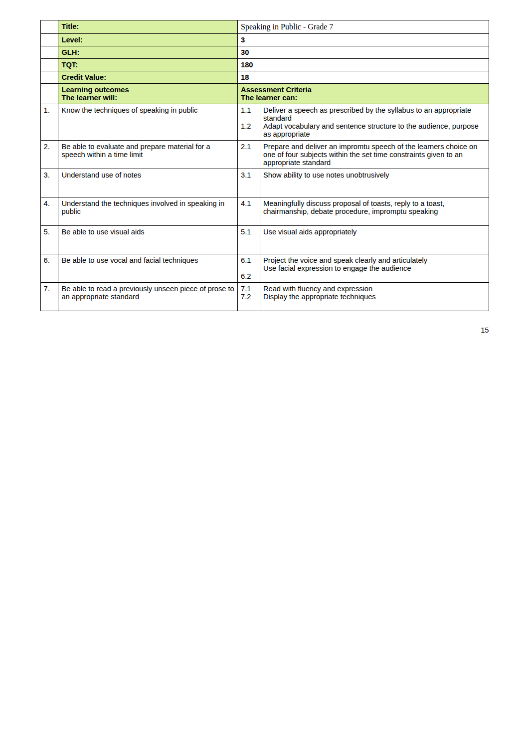| | Title: | Speaking in Public - Grade 7 |
| | Level: | 3 |
| | GLH: | 30 |
| | TQT: | 180 |
| | Credit Value: | 18 |
| | Learning outcomes The learner will: | Assessment Criteria The learner can: |
| 1. | Know the techniques of speaking in public | 1.1 1.2 | Deliver a speech as prescribed by the syllabus to an appropriate standard Adapt vocabulary and sentence structure to the audience, purpose as appropriate |
| 2. | Be able to evaluate and prepare material for a speech within a time limit | 2.1 | Prepare and deliver an impromtu speech of the learners choice on one of four subjects within the set time constraints given to an appropriate standard |
| 3. | Understand use of notes | 3.1 | Show ability to use notes unobtrusively |
| 4. | Understand the techniques involved in speaking in public | 4.1 | Meaningfully discuss proposal of toasts, reply to a toast, chairmanship, debate procedure, impromptu speaking |
| 5. | Be able to use visual aids | 5.1 | Use visual aids appropriately |
| 6. | Be able to use vocal and facial techniques | 6.1 6.2 | Project the voice and speak clearly and articulately Use facial expression to engage the audience |
| 7. | Be able to read a previously unseen piece of prose to an appropriate standard | 7.1 7.2 | Read with fluency and expression Display the appropriate techniques |
15